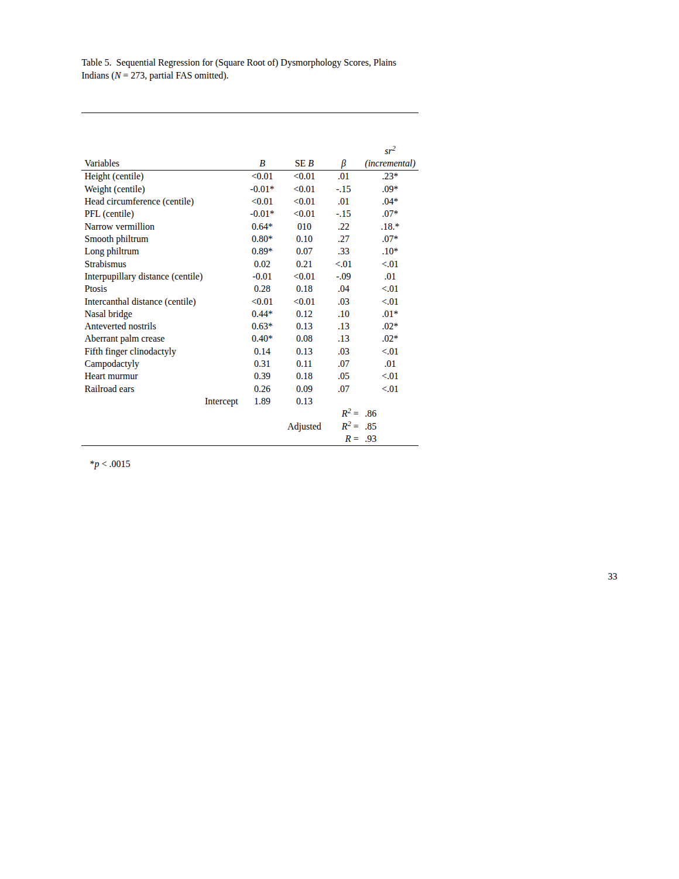Table 5. Sequential Regression for (Square Root of) Dysmorphology Scores, Plains Indians (N = 273, partial FAS omitted).
| | | | | sr 2 |
| --- | --- | --- | --- | --- |
| Variables | B | SE B | β | (incremental) |
| Height (centile) | <0.01 | <0.01 | .01 | .23* |
| Weight (centile) | -0.01* | <0.01 | -.15 | .09* |
| Head circumference (centile) | <0.01 | <0.01 | .01 | .04* |
| PFL (centile) | -0.01* | <0.01 | -.15 | .07* |
| Narrow vermillion | 0.64* | 010 | .22 | .18.* |
| Smooth philtrum | 0.80* | 0.10 | .27 | .07* |
| Long philtrum | 0.89* | 0.07 | .33 | .10* |
| Strabismus | 0.02 | 0.21 | <.01 | <.01 |
| Interpupillary distance (centile) | -0.01 | <0.01 | -.09 | .01 |
| Ptosis | 0.28 | 0.18 | .04 | <.01 |
| Intercanthal distance (centile) | <0.01 | <0.01 | .03 | <.01 |
| Nasal bridge | 0.44* | 0.12 | .10 | .01* |
| Anteverted nostrils | 0.63* | 0.13 | .13 | .02* |
| Aberrant palm crease | 0.40* | 0.08 | .13 | .02* |
| Fifth finger clinodactyly | 0.14 | 0.13 | .03 | <.01 |
| Campodactyly | 0.31 | 0.11 | .07 | .01 |
| Heart murmur | 0.39 | 0.18 | .05 | <.01 |
| Railroad ears | 0.26 | 0.09 | .07 | <.01 |
| Intercept | 1.89 | 0.13 | | |
| | | | R 2 = | .86 |
| | | Adjusted | R 2 = | .85 |
| | | | R = | .93 |
*p < .0015
33